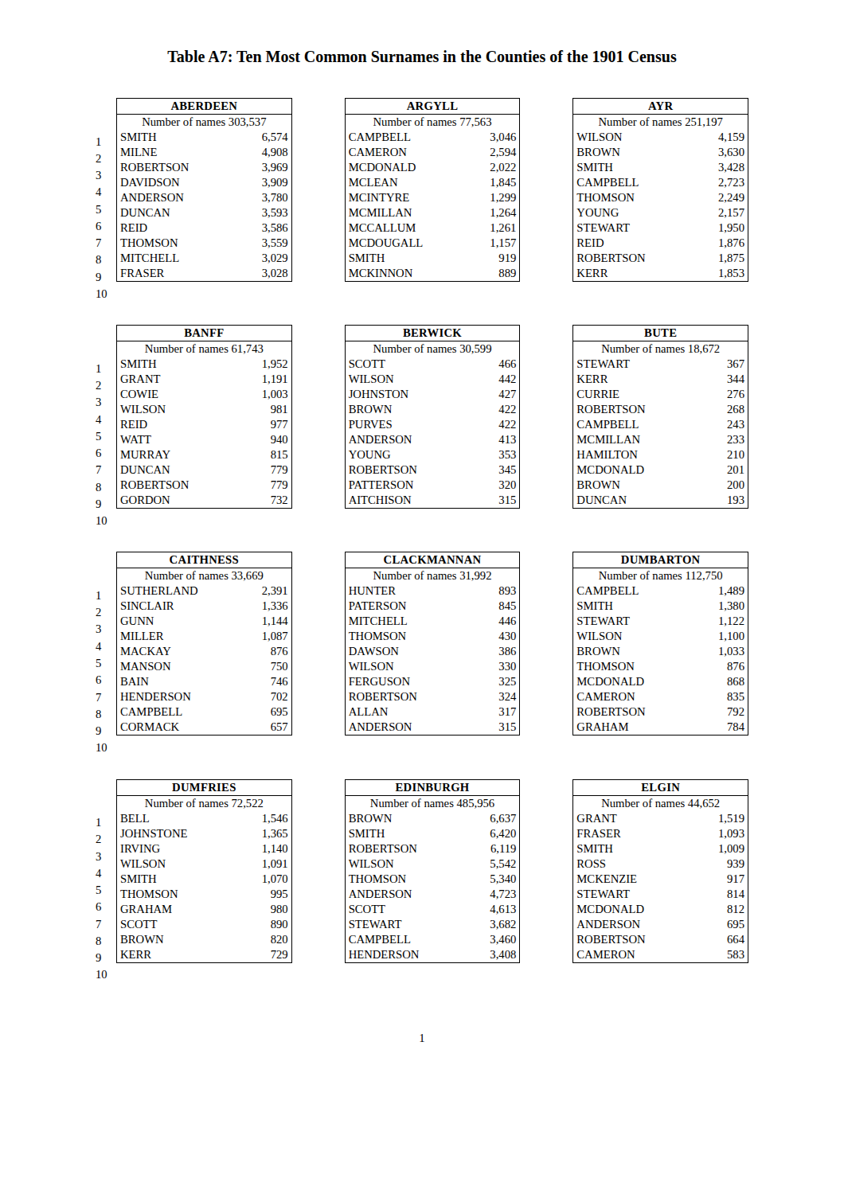Table A7: Ten Most Common Surnames in the Counties of the 1901 Census
0
0
1
2
3
4
5
6
7
8
9
10
| ABERDEEN |
| --- |
| Number of names 303,537 |
| SMITH | 6,574 |
| MILNE | 4,908 |
| ROBERTSON | 3,969 |
| DAVIDSON | 3,909 |
| ANDERSON | 3,780 |
| DUNCAN | 3,593 |
| REID | 3,586 |
| THOMSON | 3,559 |
| MITCHELL | 3,029 |
| FRASER | 3,028 |
0
0
| ARGYLL |
| --- |
| Number of names 77,563 |
| CAMPBELL | 3,046 |
| CAMERON | 2,594 |
| MCDONALD | 2,022 |
| MCLEAN | 1,845 |
| MCINTYRE | 1,299 |
| MCMILLAN | 1,264 |
| MCCALLUM | 1,261 |
| MCDOUGALL | 1,157 |
| SMITH | 919 |
| MCKINNON | 889 |
0
0
| AYR |
| --- |
| Number of names 251,197 |
| WILSON | 4,159 |
| BROWN | 3,630 |
| SMITH | 3,428 |
| CAMPBELL | 2,723 |
| THOMSON | 2,249 |
| YOUNG | 2,157 |
| STEWART | 1,950 |
| REID | 1,876 |
| ROBERTSON | 1,875 |
| KERR | 1,853 |
0
0
1
2
3
4
5
6
7
8
9
10
| BANFF |
| --- |
| Number of names 61,743 |
| SMITH | 1,952 |
| GRANT | 1,191 |
| COWIE | 1,003 |
| WILSON | 981 |
| REID | 977 |
| WATT | 940 |
| MURRAY | 815 |
| DUNCAN | 779 |
| ROBERTSON | 779 |
| GORDON | 732 |
0
0
| BERWICK |
| --- |
| Number of names 30,599 |
| SCOTT | 466 |
| WILSON | 442 |
| JOHNSTON | 427 |
| BROWN | 422 |
| PURVES | 422 |
| ANDERSON | 413 |
| YOUNG | 353 |
| ROBERTSON | 345 |
| PATTERSON | 320 |
| AITCHISON | 315 |
0
0
| BUTE |
| --- |
| Number of names 18,672 |
| STEWART | 367 |
| KERR | 344 |
| CURRIE | 276 |
| ROBERTSON | 268 |
| CAMPBELL | 243 |
| MCMILLAN | 233 |
| HAMILTON | 210 |
| MCDONALD | 201 |
| BROWN | 200 |
| DUNCAN | 193 |
0
0
1
2
3
4
5
6
7
8
9
10
| CAITHNESS |
| --- |
| Number of names 33,669 |
| SUTHERLAND | 2,391 |
| SINCLAIR | 1,336 |
| GUNN | 1,144 |
| MILLER | 1,087 |
| MACKAY | 876 |
| MANSON | 750 |
| BAIN | 746 |
| HENDERSON | 702 |
| CAMPBELL | 695 |
| CORMACK | 657 |
0
0
| CLACKMANNAN |
| --- |
| Number of names 31,992 |
| HUNTER | 893 |
| PATERSON | 845 |
| MITCHELL | 446 |
| THOMSON | 430 |
| DAWSON | 386 |
| WILSON | 330 |
| FERGUSON | 325 |
| ROBERTSON | 324 |
| ALLAN | 317 |
| ANDERSON | 315 |
0
0
| DUMBARTON |
| --- |
| Number of names 112,750 |
| CAMPBELL | 1,489 |
| SMITH | 1,380 |
| STEWART | 1,122 |
| WILSON | 1,100 |
| BROWN | 1,033 |
| THOMSON | 876 |
| MCDONALD | 868 |
| CAMERON | 835 |
| ROBERTSON | 792 |
| GRAHAM | 784 |
0
0
1
2
3
4
5
6
7
8
9
10
| DUMFRIES |
| --- |
| Number of names 72,522 |
| BELL | 1,546 |
| JOHNSTONE | 1,365 |
| IRVING | 1,140 |
| WILSON | 1,091 |
| SMITH | 1,070 |
| THOMSON | 995 |
| GRAHAM | 980 |
| SCOTT | 890 |
| BROWN | 820 |
| KERR | 729 |
0
0
| EDINBURGH |
| --- |
| Number of names 485,956 |
| BROWN | 6,637 |
| SMITH | 6,420 |
| ROBERTSON | 6,119 |
| WILSON | 5,542 |
| THOMSON | 5,340 |
| ANDERSON | 4,723 |
| SCOTT | 4,613 |
| STEWART | 3,682 |
| CAMPBELL | 3,460 |
| HENDERSON | 3,408 |
0
0
| ELGIN |
| --- |
| Number of names 44,652 |
| GRANT | 1,519 |
| FRASER | 1,093 |
| SMITH | 1,009 |
| ROSS | 939 |
| MCKENZIE | 917 |
| STEWART | 814 |
| MCDONALD | 812 |
| ANDERSON | 695 |
| ROBERTSON | 664 |
| CAMERON | 583 |
1